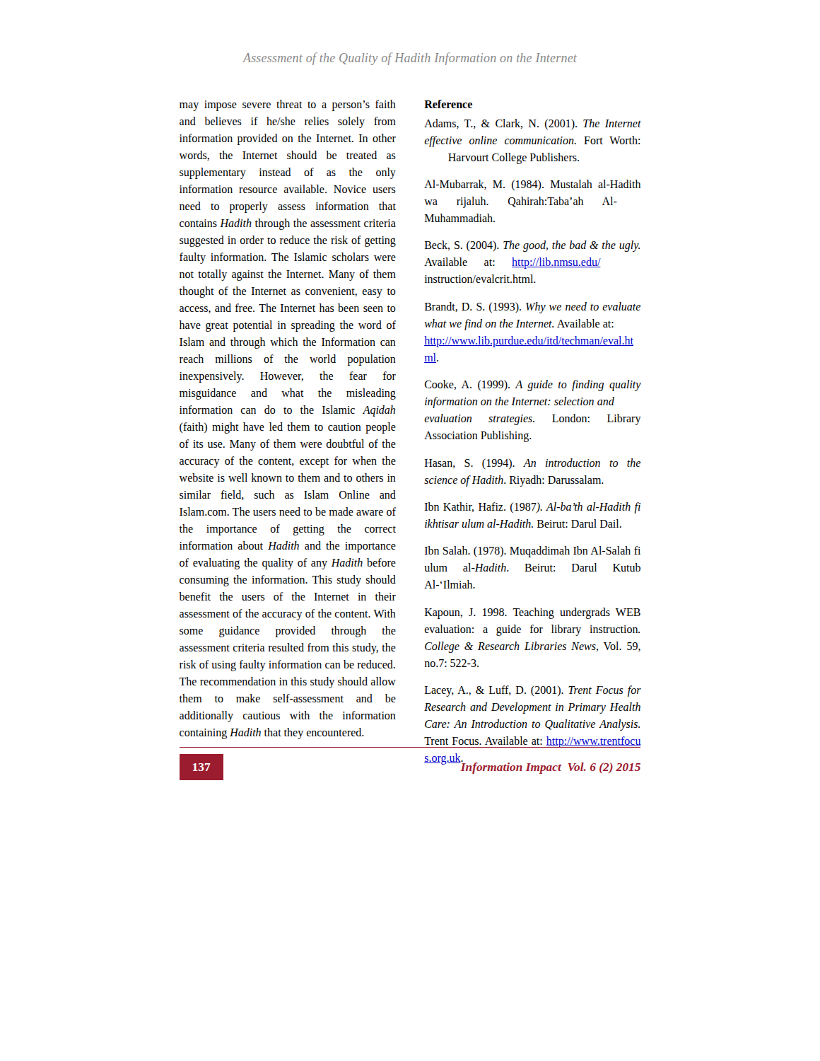Assessment of the Quality of Hadith Information on the Internet
may impose severe threat to a person’s faith and believes if he/she relies solely from information provided on the Internet. In other words, the Internet should be treated as supplementary instead of as the only information resource available. Novice users need to properly assess information that contains Hadith through the assessment criteria suggested in order to reduce the risk of getting faulty information. The Islamic scholars were not totally against the Internet. Many of them thought of the Internet as convenient, easy to access, and free. The Internet has been seen to have great potential in spreading the word of Islam and through which the Information can reach millions of the world population inexpensively. However, the fear for misguidance and what the misleading information can do to the Islamic Aqidah (faith) might have led them to caution people of its use. Many of them were doubtful of the accuracy of the content, except for when the website is well known to them and to others in similar field, such as Islam Online and Islam.com. The users need to be made aware of the importance of getting the correct information about Hadith and the importance of evaluating the quality of any Hadith before consuming the information. This study should benefit the users of the Internet in their assessment of the accuracy of the content. With some guidance provided through the assessment criteria resulted from this study, the risk of using faulty information can be reduced. The recommendation in this study should allow them to make self-assessment and be additionally cautious with the information containing Hadith that they encountered.
Reference
Adams, T., & Clark, N. (2001). The Internet effective online communication. Fort Worth: Harvourt College Publishers.
Al-Mubarrak, M. (1984). Mustalah al-Hadith wa rijaluh. Qahirah:Taba’ah Al- Muhammadiah.
Beck, S. (2004). The good, the bad & the ugly. Available at: http://lib.nmsu.edu/ instruction/evalcrit.html.
Brandt, D. S. (1993). Why we need to evaluate what we find on the Internet. Available at: http://www.lib.purdue.edu/itd/techman/eval.html.
Cooke, A. (1999). A guide to finding quality information on the Internet: selection and evaluation strategies. London: Library Association Publishing.
Hasan, S. (1994). An introduction to the science of Hadith. Riyadh: Darussalam.
Ibn Kathir, Hafiz. (1987). Al-ba’th al-Hadith fi ikhtisar ulum al-Hadith. Beirut: Darul Dail.
Ibn Salah. (1978). Muqaddimah Ibn Al-Salah fi ulum al-Hadith. Beirut: Darul Kutub Al-‘Ilmiah.
Kapoun, J. 1998. Teaching undergrads WEB evaluation: a guide for library instruction. College & Research Libraries News, Vol. 59, no.7: 522-3.
Lacey, A., & Luff, D. (2001). Trent Focus for Research and Development in Primary Health Care: An Introduction to Qualitative Analysis. Trent Focus. Available at: http://www.trentfocus.org.uk.
137
Information Impact Vol. 6 (2) 2015